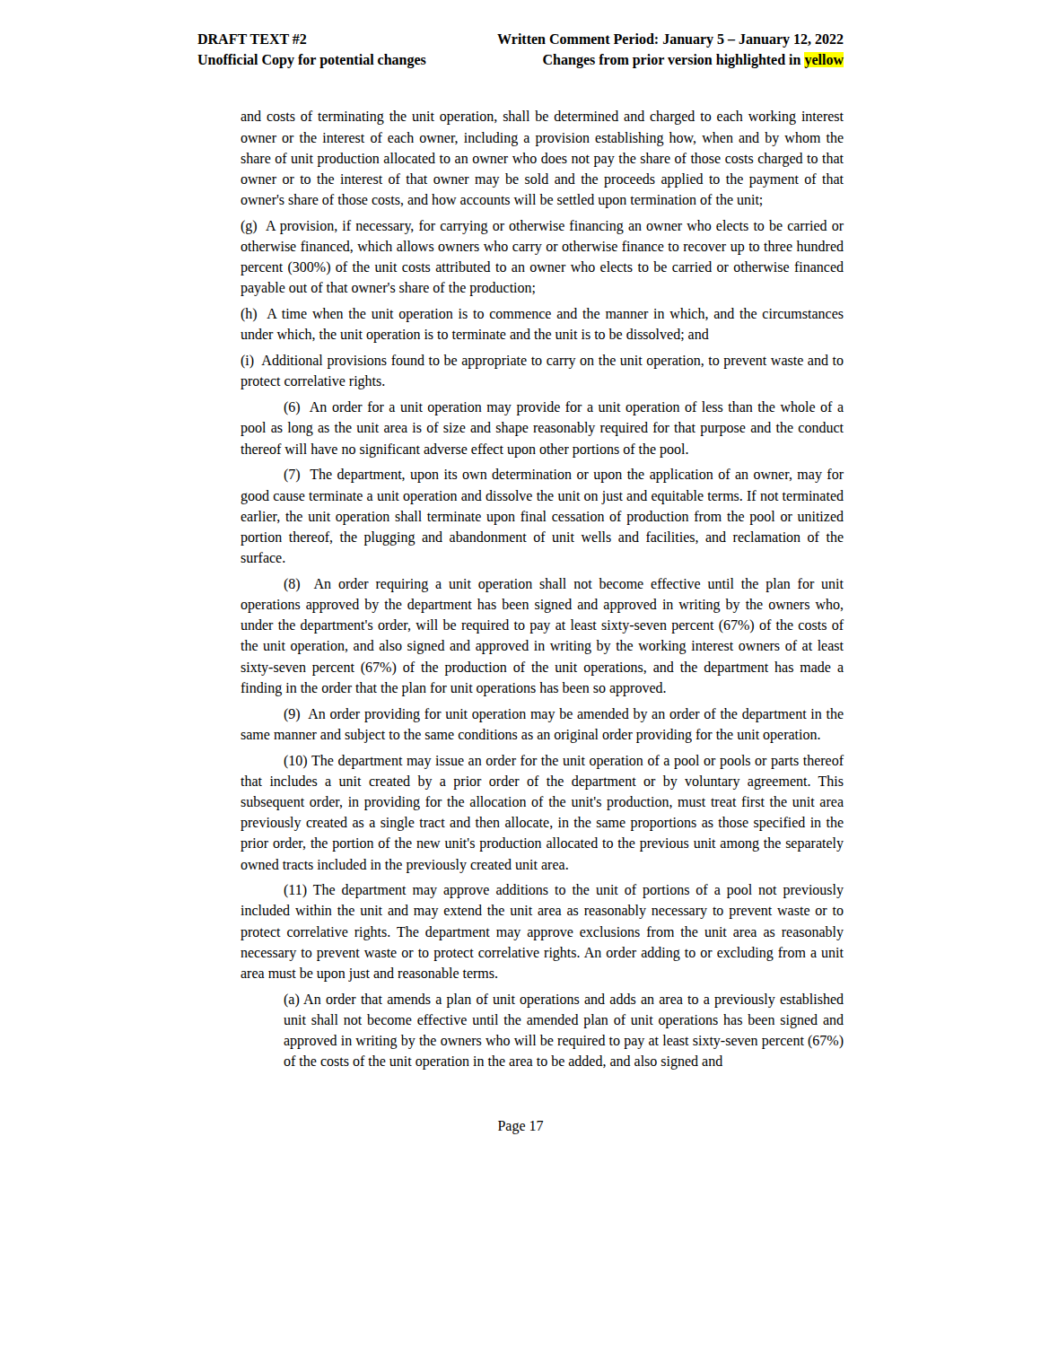DRAFT TEXT #2
Written Comment Period: January 5 – January 12, 2022
Unofficial Copy for potential changes
Changes from prior version highlighted in yellow
and costs of terminating the unit operation, shall be determined and charged to each working interest owner or the interest of each owner, including a provision establishing how, when and by whom the share of unit production allocated to an owner who does not pay the share of those costs charged to that owner or to the interest of that owner may be sold and the proceeds applied to the payment of that owner's share of those costs, and how accounts will be settled upon termination of the unit;
(g) A provision, if necessary, for carrying or otherwise financing an owner who elects to be carried or otherwise financed, which allows owners who carry or otherwise finance to recover up to three hundred percent (300%) of the unit costs attributed to an owner who elects to be carried or otherwise financed payable out of that owner's share of the production;
(h) A time when the unit operation is to commence and the manner in which, and the circumstances under which, the unit operation is to terminate and the unit is to be dissolved; and
(i) Additional provisions found to be appropriate to carry on the unit operation, to prevent waste and to protect correlative rights.
(6) An order for a unit operation may provide for a unit operation of less than the whole of a pool as long as the unit area is of size and shape reasonably required for that purpose and the conduct thereof will have no significant adverse effect upon other portions of the pool.
(7) The department, upon its own determination or upon the application of an owner, may for good cause terminate a unit operation and dissolve the unit on just and equitable terms. If not terminated earlier, the unit operation shall terminate upon final cessation of production from the pool or unitized portion thereof, the plugging and abandonment of unit wells and facilities, and reclamation of the surface.
(8) An order requiring a unit operation shall not become effective until the plan for unit operations approved by the department has been signed and approved in writing by the owners who, under the department's order, will be required to pay at least sixty-seven percent (67%) of the costs of the unit operation, and also signed and approved in writing by the working interest owners of at least sixty-seven percent (67%) of the production of the unit operations, and the department has made a finding in the order that the plan for unit operations has been so approved.
(9) An order providing for unit operation may be amended by an order of the department in the same manner and subject to the same conditions as an original order providing for the unit operation.
(10) The department may issue an order for the unit operation of a pool or pools or parts thereof that includes a unit created by a prior order of the department or by voluntary agreement. This subsequent order, in providing for the allocation of the unit's production, must treat first the unit area previously created as a single tract and then allocate, in the same proportions as those specified in the prior order, the portion of the new unit's production allocated to the previous unit among the separately owned tracts included in the previously created unit area.
(11) The department may approve additions to the unit of portions of a pool not previously included within the unit and may extend the unit area as reasonably necessary to prevent waste or to protect correlative rights. The department may approve exclusions from the unit area as reasonably necessary to prevent waste or to protect correlative rights. An order adding to or excluding from a unit area must be upon just and reasonable terms.
(a) An order that amends a plan of unit operations and adds an area to a previously established unit shall not become effective until the amended plan of unit operations has been signed and approved in writing by the owners who will be required to pay at least sixty-seven percent (67%) of the costs of the unit operation in the area to be added, and also signed and
Page 17